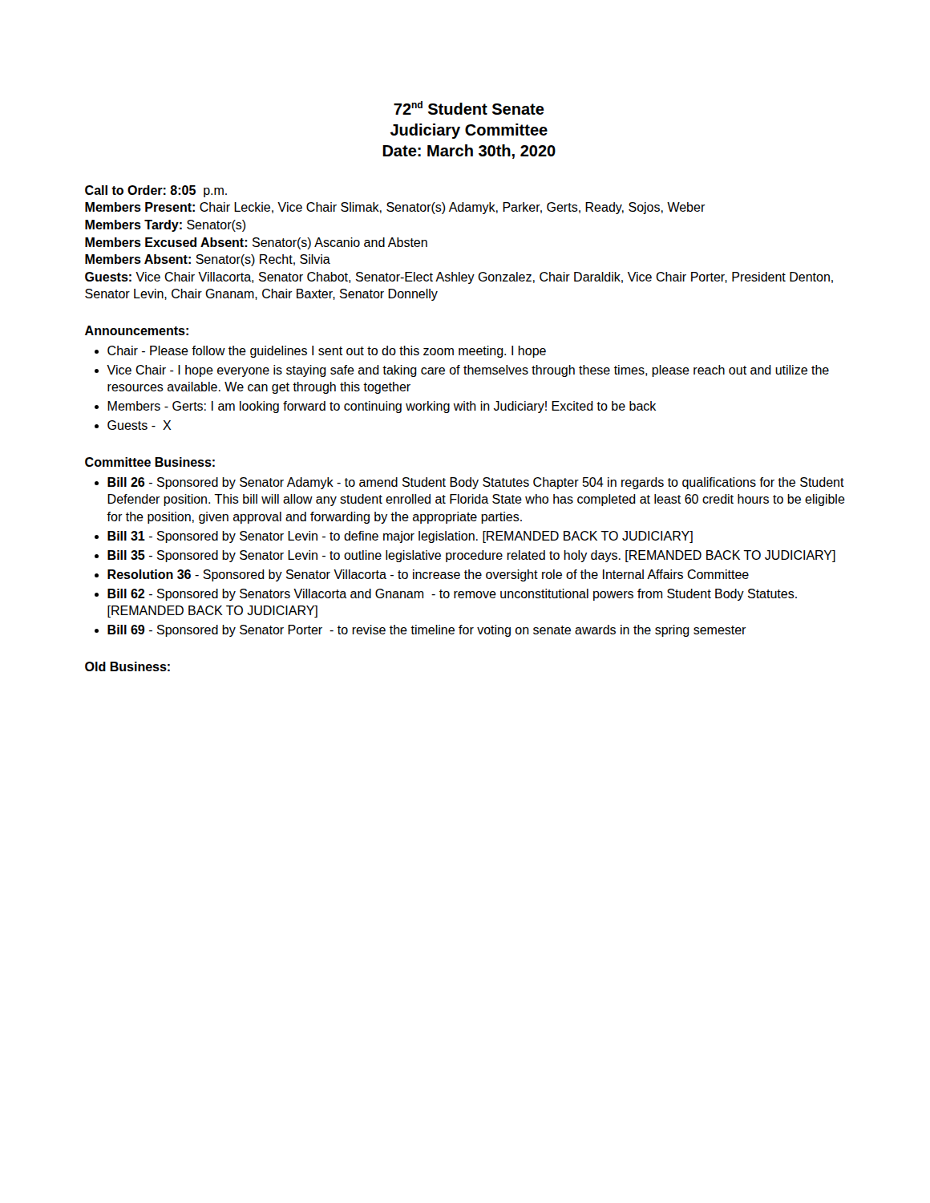72nd Student Senate Judiciary Committee Date: March 30th, 2020
Call to Order: 8:05 p.m.
Members Present: Chair Leckie, Vice Chair Slimak, Senator(s) Adamyk, Parker, Gerts, Ready, Sojos, Weber
Members Tardy: Senator(s)
Members Excused Absent: Senator(s) Ascanio and Absten
Members Absent: Senator(s) Recht, Silvia
Guests: Vice Chair Villacorta, Senator Chabot, Senator-Elect Ashley Gonzalez, Chair Daraldik, Vice Chair Porter, President Denton, Senator Levin, Chair Gnanam, Chair Baxter, Senator Donnelly
Announcements:
Chair - Please follow the guidelines I sent out to do this zoom meeting. I hope
Vice Chair - I hope everyone is staying safe and taking care of themselves through these times, please reach out and utilize the resources available. We can get through this together
Members - Gerts: I am looking forward to continuing working with in Judiciary! Excited to be back
Guests - X
Committee Business:
Bill 26 - Sponsored by Senator Adamyk - to amend Student Body Statutes Chapter 504 in regards to qualifications for the Student Defender position. This bill will allow any student enrolled at Florida State who has completed at least 60 credit hours to be eligible for the position, given approval and forwarding by the appropriate parties.
Bill 31 - Sponsored by Senator Levin - to define major legislation. [REMANDED BACK TO JUDICIARY]
Bill 35 - Sponsored by Senator Levin - to outline legislative procedure related to holy days. [REMANDED BACK TO JUDICIARY]
Resolution 36 - Sponsored by Senator Villacorta - to increase the oversight role of the Internal Affairs Committee
Bill 62 - Sponsored by Senators Villacorta and Gnanam - to remove unconstitutional powers from Student Body Statutes. [REMANDED BACK TO JUDICIARY]
Bill 69 - Sponsored by Senator Porter - to revise the timeline for voting on senate awards in the spring semester
Old Business: